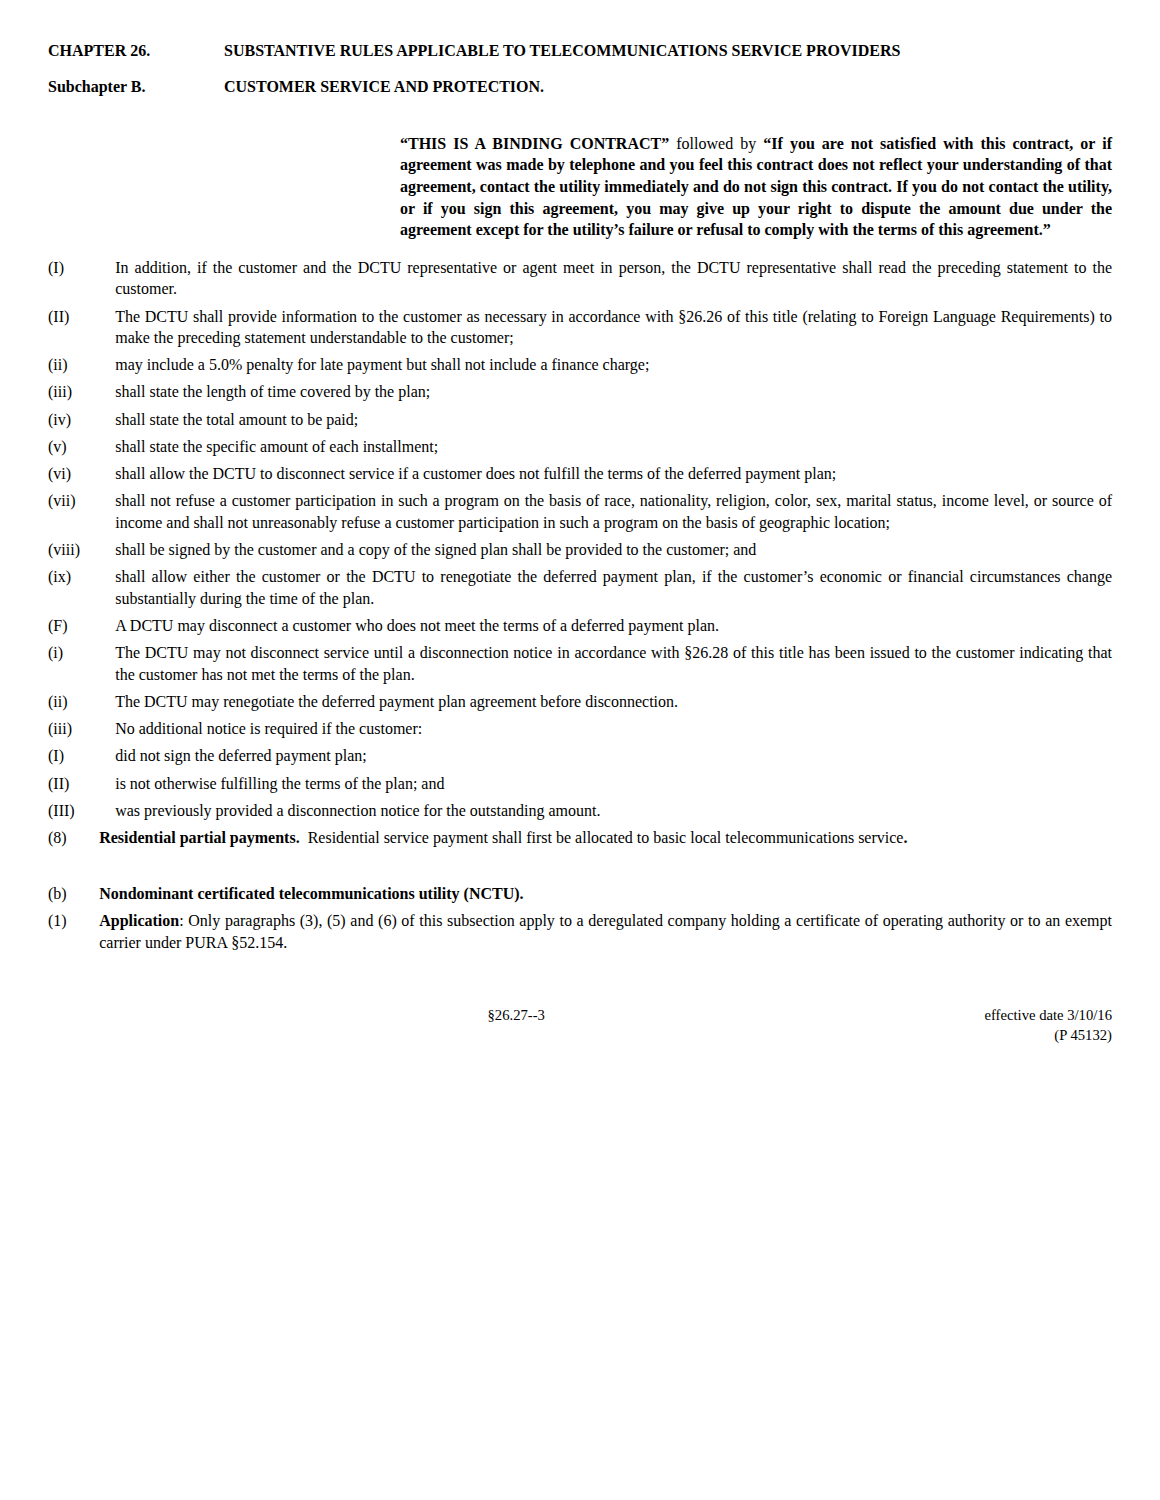| CHAPTER 26. | SUBSTANTIVE RULES APPLICABLE TO TELECOMMUNICATIONS SERVICE PROVIDERS |
| Subchapter B. | CUSTOMER SERVICE AND PROTECTION. |
“THIS IS A BINDING CONTRACT” followed by “If you are not satisfied with this contract, or if agreement was made by telephone and you feel this contract does not reflect your understanding of that agreement, contact the utility immediately and do not sign this contract. If you do not contact the utility, or if you sign this agreement, you may give up your right to dispute the amount due under the agreement except for the utility’s failure or refusal to comply with the terms of this agreement.”
| (I) | In addition, if the customer and the DCTU representative or agent meet in person, the DCTU representative shall read the preceding statement to the customer. |
| (II) | The DCTU shall provide information to the customer as necessary in accordance with §26.26 of this title (relating to Foreign Language Requirements) to make the preceding statement understandable to the customer; |
| (ii) | may include a 5.0% penalty for late payment but shall not include a finance charge; |
| (iii) | shall state the length of time covered by the plan; |
| (iv) | shall state the total amount to be paid; |
| (v) | shall state the specific amount of each installment; |
| (vi) | shall allow the DCTU to disconnect service if a customer does not fulfill the terms of the deferred payment plan; |
| (vii) | shall not refuse a customer participation in such a program on the basis of race, nationality, religion, color, sex, marital status, income level, or source of income and shall not unreasonably refuse a customer participation in such a program on the basis of geographic location; |
| (viii) | shall be signed by the customer and a copy of the signed plan shall be provided to the customer; and |
| (ix) | shall allow either the customer or the DCTU to renegotiate the deferred payment plan, if the customer’s economic or financial circumstances change substantially during the time of the plan. |
| (F) | A DCTU may disconnect a customer who does not meet the terms of a deferred payment plan. |
| (i) | The DCTU may not disconnect service until a disconnection notice in accordance with §26.28 of this title has been issued to the customer indicating that the customer has not met the terms of the plan. |
| (ii) | The DCTU may renegotiate the deferred payment plan agreement before disconnection. |
| (iii) | No additional notice is required if the customer: |
| (I) | did not sign the deferred payment plan; |
| (II) | is not otherwise fulfilling the terms of the plan; and |
| (III) | was previously provided a disconnection notice for the outstanding amount. |
| (8) | Residential partial payments. Residential service payment shall first be allocated to basic local telecommunications service . |
| (b) | Nondominant certificated telecommunications utility (NCTU). |
| (1) | Application : Only paragraphs (3), (5) and (6) of this subsection apply to a deregulated company holding a certificate of operating authority or to an exempt carrier under PURA §52.154. |
§26.27--3 effective date 3/10/16
(P 45132)